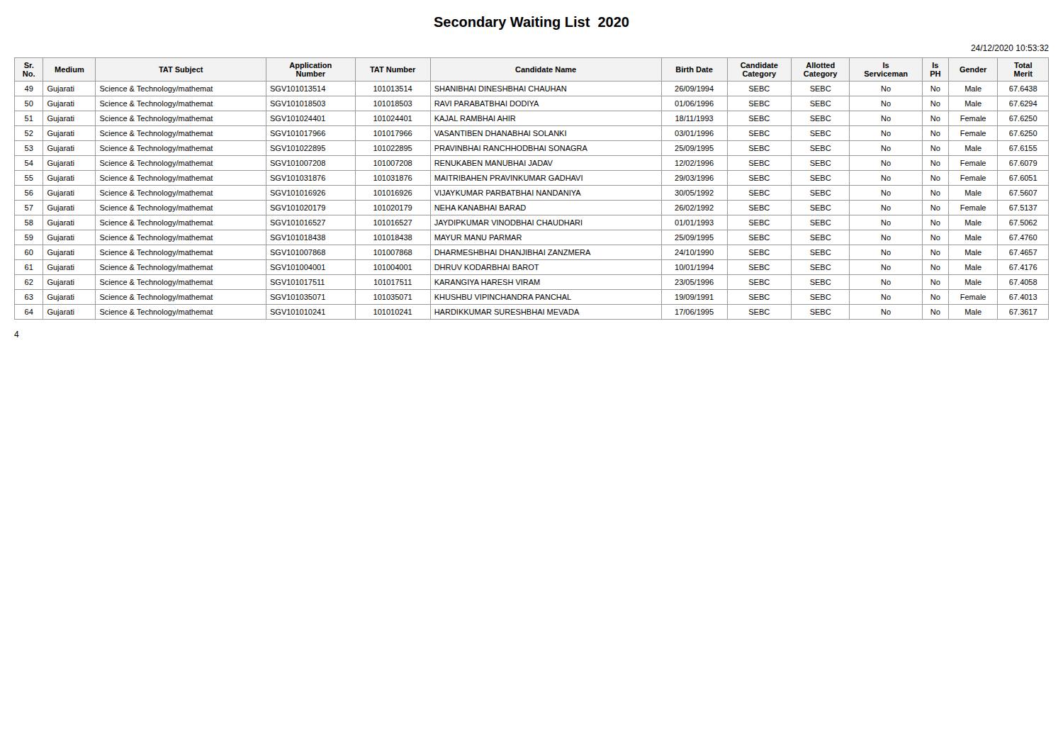Secondary Waiting List 2020
24/12/2020 10:53:32
| Sr. No. | Medium | TAT Subject | Application Number | TAT Number | Candidate Name | Birth Date | Candidate Category | Allotted Category | Is Serviceman | Is PH | Gender | Total Merit |
| --- | --- | --- | --- | --- | --- | --- | --- | --- | --- | --- | --- | --- |
| 49 | Gujarati | Science & Technology/mathemat | SGV101013514 | 101013514 | SHANIBHAI DINESHBHAI CHAUHAN | 26/09/1994 | SEBC | SEBC | No | No | Male | 67.6438 |
| 50 | Gujarati | Science & Technology/mathemat | SGV101018503 | 101018503 | RAVI PARABATBHAI DODIYA | 01/06/1996 | SEBC | SEBC | No | No | Male | 67.6294 |
| 51 | Gujarati | Science & Technology/mathemat | SGV101024401 | 101024401 | KAJAL RAMBHAI AHIR | 18/11/1993 | SEBC | SEBC | No | No | Female | 67.6250 |
| 52 | Gujarati | Science & Technology/mathemat | SGV101017966 | 101017966 | VASANTIBEN DHANABHAI SOLANKI | 03/01/1996 | SEBC | SEBC | No | No | Female | 67.6250 |
| 53 | Gujarati | Science & Technology/mathemat | SGV101022895 | 101022895 | PRAVINBHAI RANCHHODBHAI SONAGRA | 25/09/1995 | SEBC | SEBC | No | No | Male | 67.6155 |
| 54 | Gujarati | Science & Technology/mathemat | SGV101007208 | 101007208 | RENUKABEN MANUBHAI JADAV | 12/02/1996 | SEBC | SEBC | No | No | Female | 67.6079 |
| 55 | Gujarati | Science & Technology/mathemat | SGV101031876 | 101031876 | MAITRIBAHEN PRAVINKUMAR GADHAVI | 29/03/1996 | SEBC | SEBC | No | No | Female | 67.6051 |
| 56 | Gujarati | Science & Technology/mathemat | SGV101016926 | 101016926 | VIJAYKUMAR PARBATBHAI NANDANIYA | 30/05/1992 | SEBC | SEBC | No | No | Male | 67.5607 |
| 57 | Gujarati | Science & Technology/mathemat | SGV101020179 | 101020179 | NEHA KANABHAI BARAD | 26/02/1992 | SEBC | SEBC | No | No | Female | 67.5137 |
| 58 | Gujarati | Science & Technology/mathemat | SGV101016527 | 101016527 | JAYDIPKUMAR VINODBHAI CHAUDHARI | 01/01/1993 | SEBC | SEBC | No | No | Male | 67.5062 |
| 59 | Gujarati | Science & Technology/mathemat | SGV101018438 | 101018438 | MAYUR MANU PARMAR | 25/09/1995 | SEBC | SEBC | No | No | Male | 67.4760 |
| 60 | Gujarati | Science & Technology/mathemat | SGV101007868 | 101007868 | DHARMESHBHAI DHANJIBHAI ZANZMERA | 24/10/1990 | SEBC | SEBC | No | No | Male | 67.4657 |
| 61 | Gujarati | Science & Technology/mathemat | SGV101004001 | 101004001 | DHRUV KODARBHAI BAROT | 10/01/1994 | SEBC | SEBC | No | No | Male | 67.4176 |
| 62 | Gujarati | Science & Technology/mathemat | SGV101017511 | 101017511 | KARANGIYA HARESH VIRAM | 23/05/1996 | SEBC | SEBC | No | No | Male | 67.4058 |
| 63 | Gujarati | Science & Technology/mathemat | SGV101035071 | 101035071 | KHUSHBU VIPINCHANDRA PANCHAL | 19/09/1991 | SEBC | SEBC | No | No | Female | 67.4013 |
| 64 | Gujarati | Science & Technology/mathemat | SGV101010241 | 101010241 | HARDIKKUMAR SURESHBHAI MEVADA | 17/06/1995 | SEBC | SEBC | No | No | Male | 67.3617 |
4